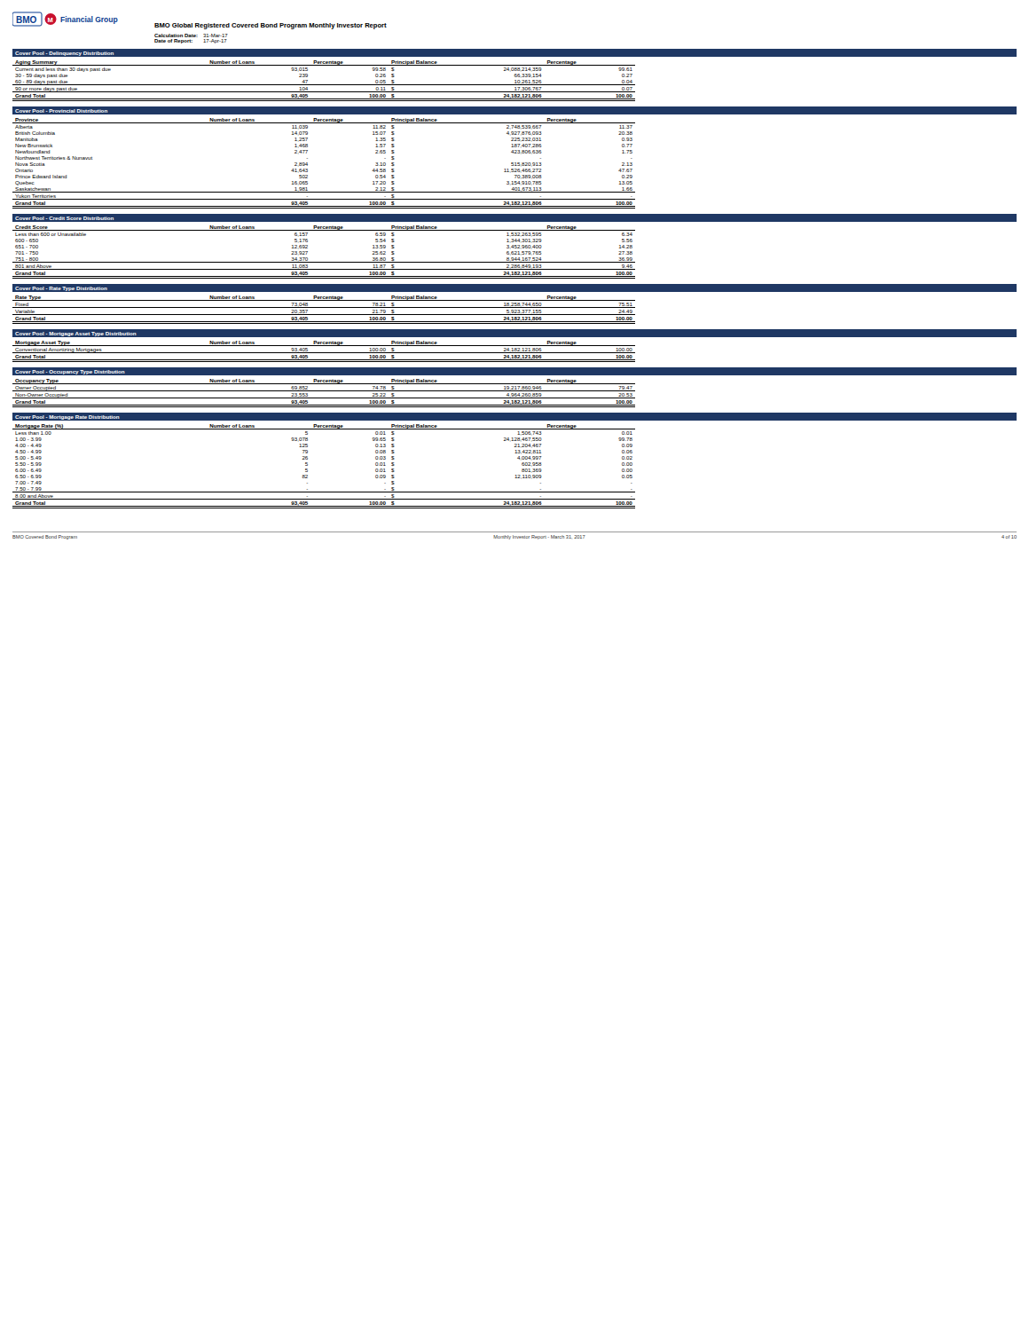BMO M Financial Group
BMO Global Registered Covered Bond Program Monthly Investor Report
| Calculation Date: | 31-Mar-17 |
| Date of Report: | 17-Apr-17 |
Cover Pool - Delinquency Distribution
| Aging Summary | Number of Loans | Percentage | Principal Balance | Percentage |
| --- | --- | --- | --- | --- |
| Current and less than 30 days past due | 93,015 | 99.58 | $ | 24,088,214,359 | 99.61 |
| 30 - 59 days past due | 239 | 0.26 | $ | 66,339,154 | 0.27 |
| 60 - 89 days past due | 47 | 0.05 | $ | 10,261,526 | 0.04 |
| 90 or more days past due | 104 | 0.11 | $ | 17,306,767 | 0.07 |
| Grand Total | 93,405 | 100.00 | $ | 24,182,121,806 | 100.00 |
Cover Pool - Provincial Distribution
| Province | Number of Loans | Percentage | Principal Balance | Percentage |
| --- | --- | --- | --- | --- |
| Alberta | 11,039 | 11.82 | $ | 2,748,539,667 | 11.37 |
| British Columbia | 14,079 | 15.07 | $ | 4,927,876,093 | 20.38 |
| Manitoba | 1,257 | 1.35 | $ | 225,232,031 | 0.93 |
| New Brunswick | 1,468 | 1.57 | $ | 187,407,286 | 0.77 |
| Newfoundland | 2,477 | 2.65 | $ | 423,806,636 | 1.75 |
| Northwest Territories & Nunavut | - | - | $ | - | - |
| Nova Scotia | 2,894 | 3.10 | $ | 515,820,913 | 2.13 |
| Ontario | 41,643 | 44.58 | $ | 11,526,466,272 | 47.67 |
| Prince Edward Island | 502 | 0.54 | $ | 70,389,008 | 0.29 |
| Quebec | 16,065 | 17.20 | $ | 3,154,910,785 | 13.05 |
| Saskatchewan | 1,981 | 2.12 | $ | 401,673,113 | 1.66 |
| Yukon Territories | - | - | $ | - | - |
| Grand Total | 93,405 | 100.00 | $ | 24,182,121,806 | 100.00 |
Cover Pool - Credit Score Distribution
| Credit Score | Number of Loans | Percentage | Principal Balance | Percentage |
| --- | --- | --- | --- | --- |
| Less than 600 or Unavailable | 6,157 | 6.59 | $ | 1,532,263,595 | 6.34 |
| 600 - 650 | 5,176 | 5.54 | $ | 1,344,301,329 | 5.56 |
| 651 - 700 | 12,692 | 13.59 | $ | 3,452,960,400 | 14.28 |
| 701 - 750 | 23,927 | 25.62 | $ | 6,621,579,765 | 27.38 |
| 751 - 800 | 34,370 | 36.80 | $ | 8,944,167,524 | 36.99 |
| 801 and Above | 11,083 | 11.87 | $ | 2,286,849,193 | 9.46 |
| Grand Total | 93,405 | 100.00 | $ | 24,182,121,806 | 100.00 |
Cover Pool - Rate Type Distribution
| Rate Type | Number of Loans | Percentage | Principal Balance | Percentage |
| --- | --- | --- | --- | --- |
| Fixed | 73,048 | 78.21 | $ | 18,258,744,650 | 75.51 |
| Variable | 20,357 | 21.79 | $ | 5,923,377,155 | 24.49 |
| Grand Total | 93,405 | 100.00 | $ | 24,182,121,806 | 100.00 |
Cover Pool - Mortgage Asset Type Distribution
| Mortgage Asset Type | Number of Loans | Percentage | Principal Balance | Percentage |
| --- | --- | --- | --- | --- |
| Conventional Amortizing Mortgages | 93,405 | 100.00 | $ | 24,182,121,806 | 100.00 |
| Grand Total | 93,405 | 100.00 | $ | 24,182,121,806 | 100.00 |
Cover Pool - Occupancy Type Distribution
| Occupancy Type | Number of Loans | Percentage | Principal Balance | Percentage |
| --- | --- | --- | --- | --- |
| Owner Occupied | 69,852 | 74.78 | $ | 19,217,860,946 | 79.47 |
| Non-Owner Occupied | 23,553 | 25.22 | $ | 4,964,260,859 | 20.53 |
| Grand Total | 93,405 | 100.00 | $ | 24,182,121,806 | 100.00 |
Cover Pool - Mortgage Rate Distribution
| Mortgage Rate (%) | Number of Loans | Percentage | Principal Balance | Percentage |
| --- | --- | --- | --- | --- |
| Less than 1.00 | 5 | 0.01 | $ | 1,506,743 | 0.01 |
| 1.00 - 3.99 | 93,078 | 99.65 | $ | 24,128,467,550 | 99.78 |
| 4.00 - 4.49 | 125 | 0.13 | $ | 21,204,467 | 0.09 |
| 4.50 - 4.99 | 79 | 0.08 | $ | 13,422,811 | 0.06 |
| 5.00 - 5.49 | 26 | 0.03 | $ | 4,004,997 | 0.02 |
| 5.50 - 5.99 | 5 | 0.01 | $ | 602,958 | 0.00 |
| 6.00 - 6.49 | 5 | 0.01 | $ | 801,369 | 0.00 |
| 6.50 - 6.99 | 82 | 0.09 | $ | 12,110,909 | 0.05 |
| 7.00 - 7.49 | - | - | $ | - | - |
| 7.50 - 7.99 | - | - | $ | - | - |
| 8.00 and Above | - | - | $ | - | - |
| Grand Total | 93,405 | 100.00 | $ | 24,182,121,806 | 100.00 |
BMO Covered Bond Program
Monthly Investor Report - March 31, 2017
4 of 10